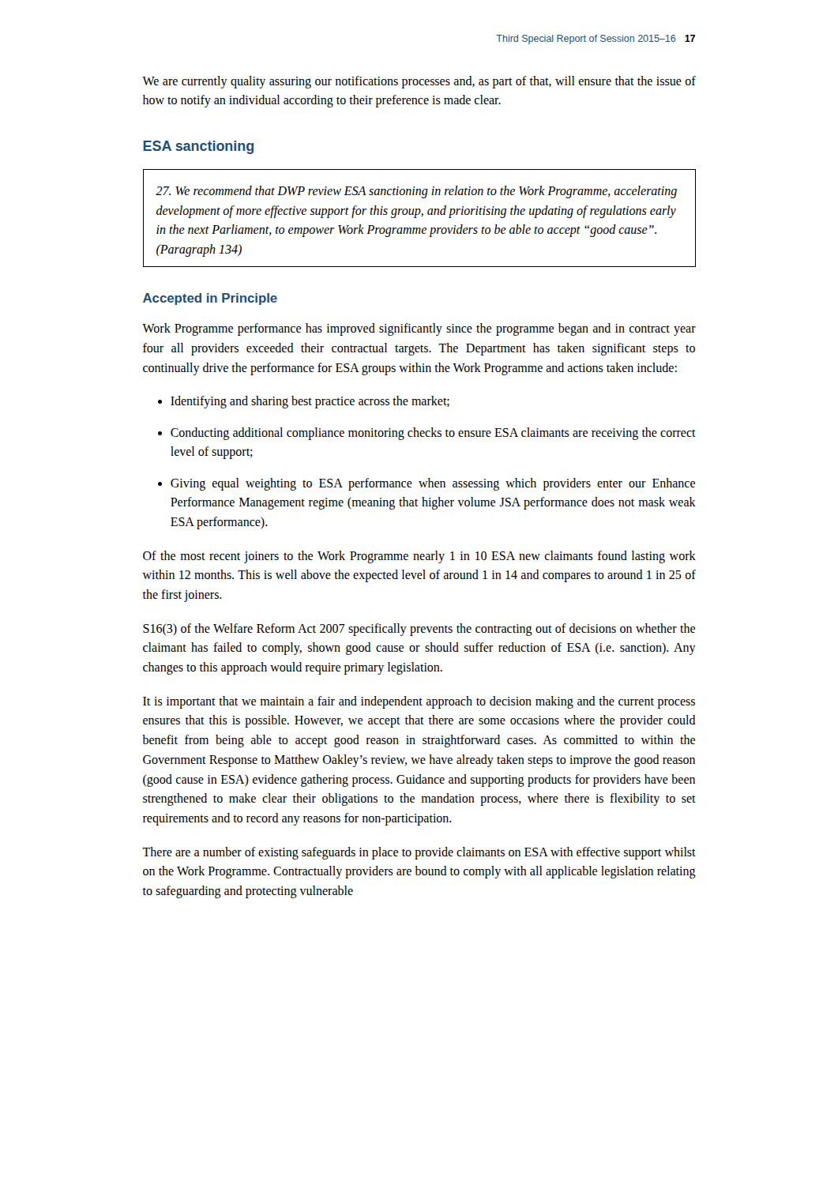Third Special Report of Session 2015–16 17
We are currently quality assuring our notifications processes and, as part of that, will ensure that the issue of how to notify an individual according to their preference is made clear.
ESA sanctioning
27. We recommend that DWP review ESA sanctioning in relation to the Work Programme, accelerating development of more effective support for this group, and prioritising the updating of regulations early in the next Parliament, to empower Work Programme providers to be able to accept “good cause”. (Paragraph 134)
Accepted in Principle
Work Programme performance has improved significantly since the programme began and in contract year four all providers exceeded their contractual targets. The Department has taken significant steps to continually drive the performance for ESA groups within the Work Programme and actions taken include:
Identifying and sharing best practice across the market;
Conducting additional compliance monitoring checks to ensure ESA claimants are receiving the correct level of support;
Giving equal weighting to ESA performance when assessing which providers enter our Enhance Performance Management regime (meaning that higher volume JSA performance does not mask weak ESA performance).
Of the most recent joiners to the Work Programme nearly 1 in 10 ESA new claimants found lasting work within 12 months. This is well above the expected level of around 1 in 14 and compares to around 1 in 25 of the first joiners.
S16(3) of the Welfare Reform Act 2007 specifically prevents the contracting out of decisions on whether the claimant has failed to comply, shown good cause or should suffer reduction of ESA (i.e. sanction). Any changes to this approach would require primary legislation.
It is important that we maintain a fair and independent approach to decision making and the current process ensures that this is possible. However, we accept that there are some occasions where the provider could benefit from being able to accept good reason in straightforward cases. As committed to within the Government Response to Matthew Oakley’s review, we have already taken steps to improve the good reason (good cause in ESA) evidence gathering process. Guidance and supporting products for providers have been strengthened to make clear their obligations to the mandation process, where there is flexibility to set requirements and to record any reasons for non-participation.
There are a number of existing safeguards in place to provide claimants on ESA with effective support whilst on the Work Programme. Contractually providers are bound to comply with all applicable legislation relating to safeguarding and protecting vulnerable